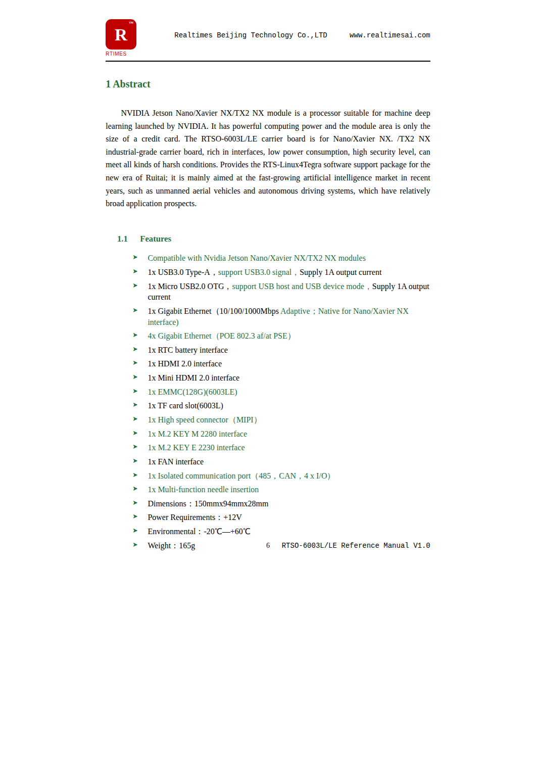R™ RTIMES
Realtimes Beijing Technology Co.,LTD www.realtimesai.com
1 Abstract
NVIDIA Jetson Nano/Xavier NX/TX2 NX module is a processor suitable for machine deep learning launched by NVIDIA. It has powerful computing power and the module area is only the size of a credit card. The RTSO-6003L/LE carrier board is for Nano/Xavier NX. /TX2 NX industrial-grade carrier board, rich in interfaces, low power consumption, high security level, can meet all kinds of harsh conditions. Provides the RTS-Linux4Tegra software support package for the new era of Ruitai; it is mainly aimed at the fast-growing artificial intelligence market in recent years, such as unmanned aerial vehicles and autonomous driving systems, which have relatively broad application prospects.
1.1 Features
Compatible with Nvidia Jetson Nano/Xavier NX/TX2 NX modules
1x USB3.0 Type-A，support USB3.0 signal，Supply 1A output current
1x Micro USB2.0 OTG，support USB host and USB device mode，Supply 1A output current
1x Gigabit Ethernet（10/100/1000Mbps Adaptive；Native for Nano/Xavier NX interface)
4x Gigabit Ethernet（POE 802.3 af/at PSE）
1x RTC battery interface
1x HDMI 2.0 interface
1x Mini HDMI 2.0 interface
1x EMMC(128G)(6003LE)
1x TF card slot(6003L)
1x High speed connector（MIPI）
1x M.2 KEY M 2280 interface
1x M.2 KEY E 2230 interface
1x FAN interface
1x Isolated communication port（485，CAN，4 x I/O）
1x Multi-function needle insertion
Dimensions：150mmx94mmx28mm
Power Requirements：+12V
Environmental：-20℃—+60℃
Weight：165g
6 RTSO-6003L/LE Reference Manual V1.0